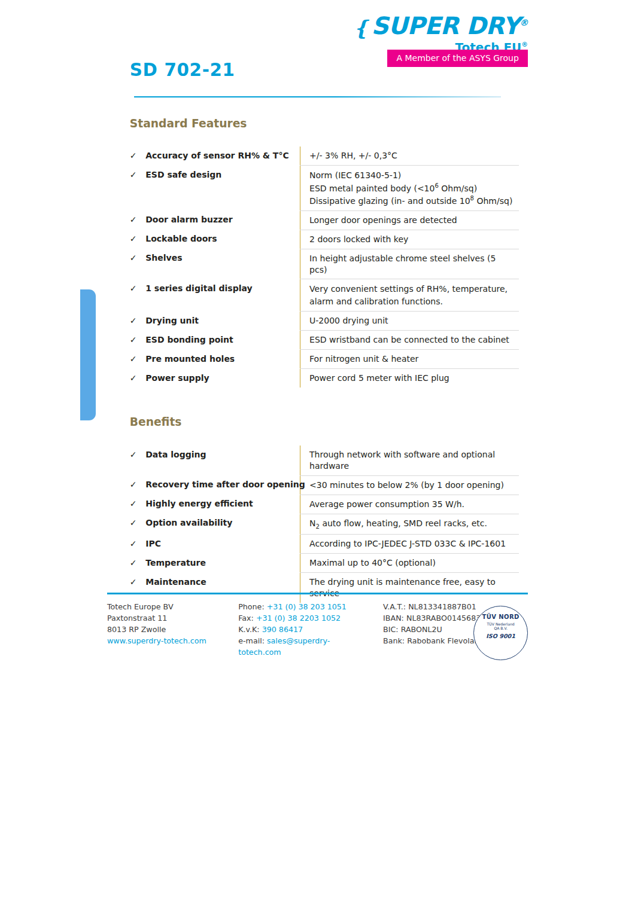❴SUPER DRY®
Totech EU®
SD 702-21
A Member of the ASYS Group
Standard Features
| ✓ Accuracy of sensor RH% & T°C | +/- 3% RH, +/- 0,3°C |
| ✓ ESD safe design | Norm (IEC 61340-5-1) ESD metal painted body (<10 6 Ohm/sq) Dissipative glazing (in- and outside 10 8 Ohm/sq) |
| ✓ Door alarm buzzer | Longer door openings are detected |
| ✓ Lockable doors | 2 doors locked with key |
| ✓ Shelves | In height adjustable chrome steel shelves (5 pcs) |
| ✓ 1 series digital display | Very convenient settings of RH%, temperature, alarm and calibration functions. |
| ✓ Drying unit | U-2000 drying unit |
| ✓ ESD bonding point | ESD wristband can be connected to the cabinet |
| ✓ Pre mounted holes | For nitrogen unit & heater |
| ✓ Power supply | Power cord 5 meter with IEC plug |
Benefits
| ✓ Data logging | Through network with software and optional hardware |
| ✓ Recovery time after door opening | <30 minutes to below 2% (by 1 door opening) |
| ✓ Highly energy efficient | Average power consumption 35 W/h. |
| ✓ Option availability | N 2 auto flow, heating, SMD reel racks, etc. |
| ✓ IPC | According to IPC-JEDEC J-STD 033C & IPC-1601 |
| ✓ Temperature | Maximal up to 40°C (optional) |
| ✓ Maintenance | The drying unit is maintenance free, easy to service |
Totech Europe BV
Paxtonstraat 11
8013 RP Zwolle
www.superdry-totech.com
Phone: +31 (0) 38 203 1051
Fax: +31 (0) 38 2203 1052
K.v.K: 390 86417
e-mail: sales@superdry-totech.com
V.A.T.: NL813341887B01
IBAN: NL83RABO0145683443
BIC: RABONL2U
Bank: Rabobank Flevoland
TÜV NORD
TÜV Nederland
QA B.V.
ISO 9001